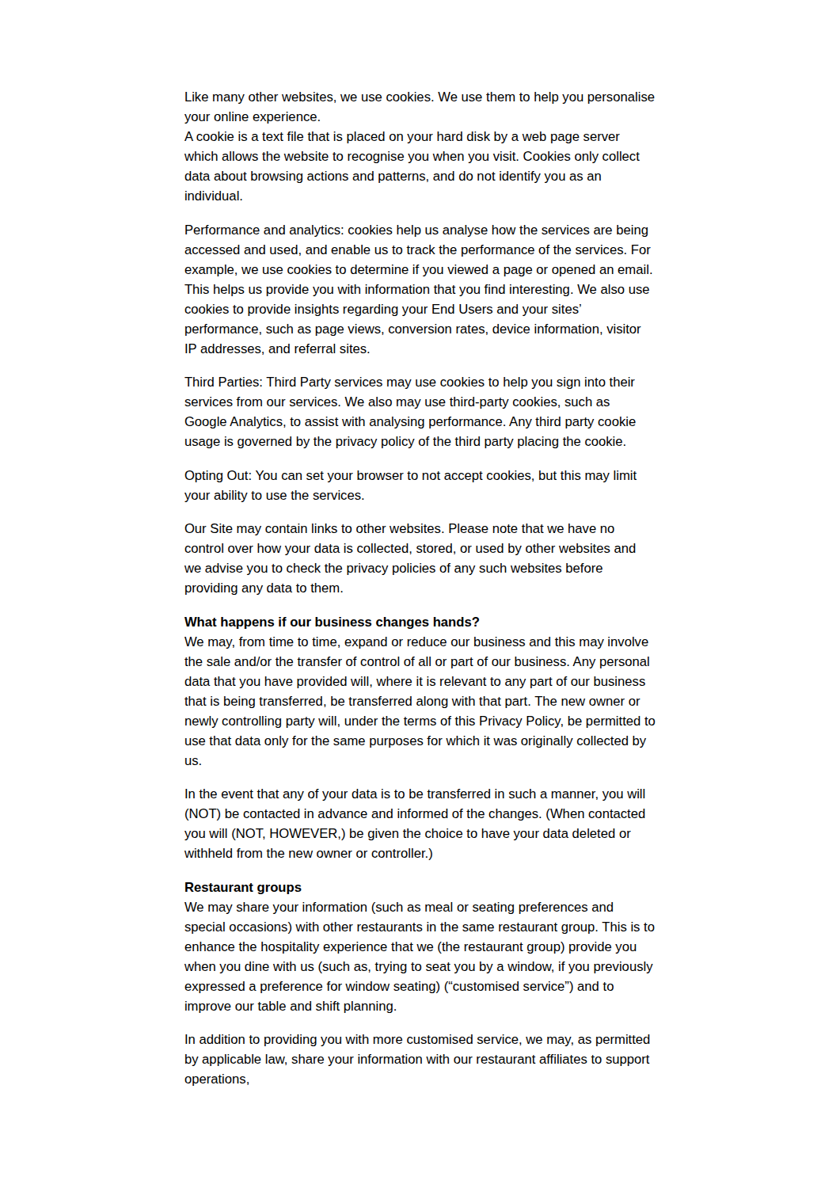Like many other websites, we use cookies. We use them to help you personalise your online experience.
A cookie is a text file that is placed on your hard disk by a web page server which allows the website to recognise you when you visit. Cookies only collect data about browsing actions and patterns, and do not identify you as an individual.
Performance and analytics: cookies help us analyse how the services are being accessed and used, and enable us to track the performance of the services. For example, we use cookies to determine if you viewed a page or opened an email. This helps us provide you with information that you find interesting. We also use cookies to provide insights regarding your End Users and your sites’ performance, such as page views, conversion rates, device information, visitor IP addresses, and referral sites.
Third Parties: Third Party services may use cookies to help you sign into their services from our services. We also may use third-party cookies, such as Google Analytics, to assist with analysing performance. Any third party cookie usage is governed by the privacy policy of the third party placing the cookie.
Opting Out: You can set your browser to not accept cookies, but this may limit your ability to use the services.
Our Site may contain links to other websites. Please note that we have no control over how your data is collected, stored, or used by other websites and we advise you to check the privacy policies of any such websites before providing any data to them.
What happens if our business changes hands?
We may, from time to time, expand or reduce our business and this may involve the sale and/or the transfer of control of all or part of our business. Any personal data that you have provided will, where it is relevant to any part of our business that is being transferred, be transferred along with that part. The new owner or newly controlling party will, under the terms of this Privacy Policy, be permitted to use that data only for the same purposes for which it was originally collected by us.
In the event that any of your data is to be transferred in such a manner, you will (NOT) be contacted in advance and informed of the changes. (When contacted you will (NOT, HOWEVER,) be given the choice to have your data deleted or withheld from the new owner or controller.)
Restaurant groups
We may share your information (such as meal or seating preferences and special occasions) with other restaurants in the same restaurant group. This is to enhance the hospitality experience that we (the restaurant group) provide you when you dine with us (such as, trying to seat you by a window, if you previously expressed a preference for window seating) (“customised service”) and to improve our table and shift planning.
In addition to providing you with more customised service, we may, as permitted by applicable law, share your information with our restaurant affiliates to support operations,